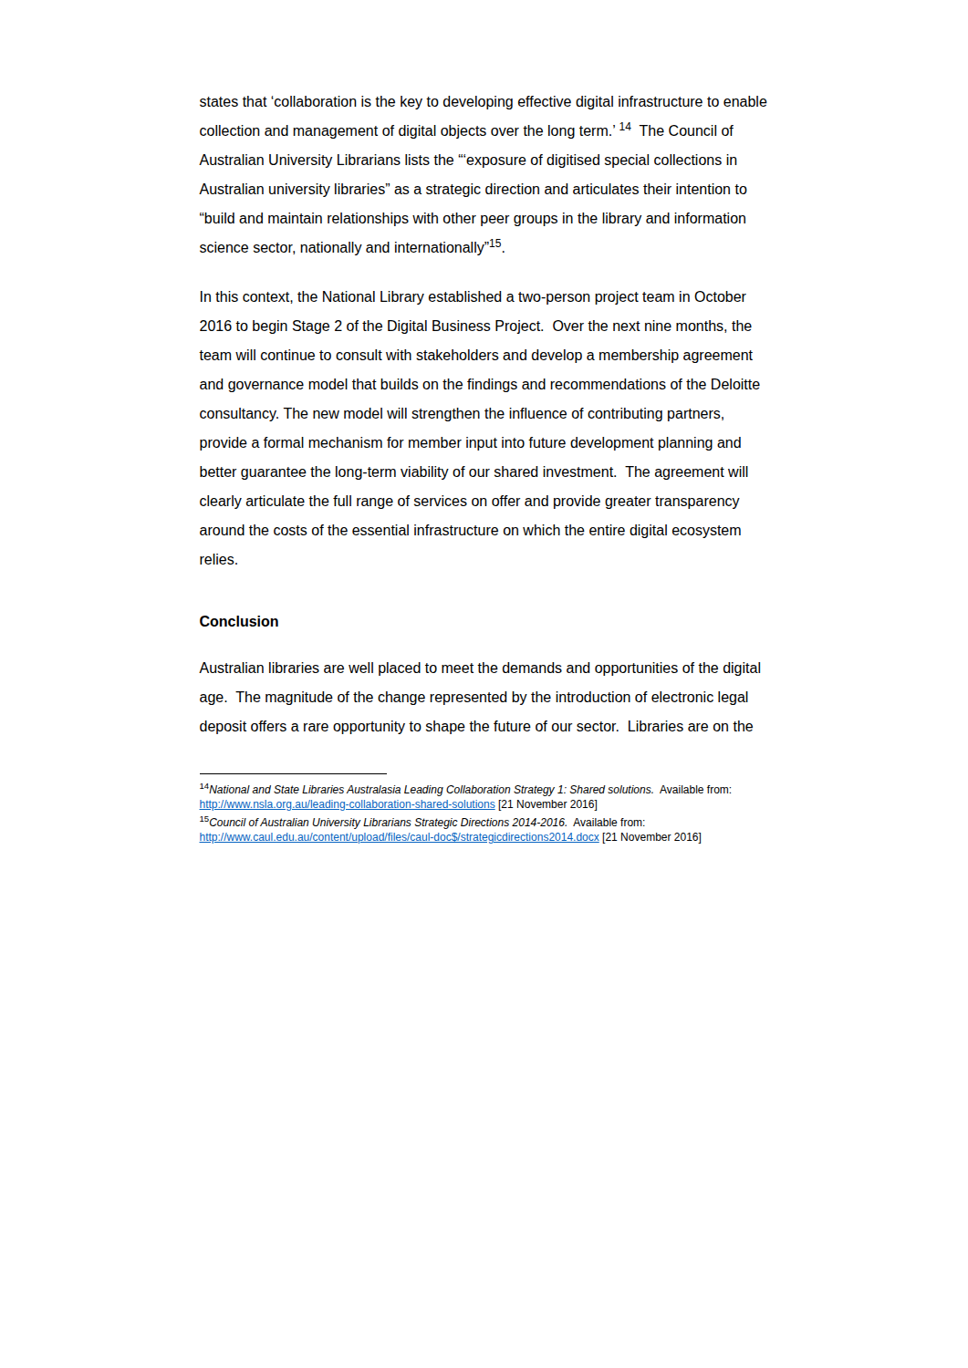states that ‘collaboration is the key to developing effective digital infrastructure to enable collection and management of digital objects over the long term.’ 14 The Council of Australian University Librarians lists the “‘exposure of digitised special collections in Australian university libraries” as a strategic direction and articulates their intention to “build and maintain relationships with other peer groups in the library and information science sector, nationally and internationally”15.
In this context, the National Library established a two-person project team in October 2016 to begin Stage 2 of the Digital Business Project. Over the next nine months, the team will continue to consult with stakeholders and develop a membership agreement and governance model that builds on the findings and recommendations of the Deloitte consultancy. The new model will strengthen the influence of contributing partners, provide a formal mechanism for member input into future development planning and better guarantee the long-term viability of our shared investment. The agreement will clearly articulate the full range of services on offer and provide greater transparency around the costs of the essential infrastructure on which the entire digital ecosystem relies.
Conclusion
Australian libraries are well placed to meet the demands and opportunities of the digital age. The magnitude of the change represented by the introduction of electronic legal deposit offers a rare opportunity to shape the future of our sector. Libraries are on the
14 National and State Libraries Australasia Leading Collaboration Strategy 1: Shared solutions. Available from: http://www.nsla.org.au/leading-collaboration-shared-solutions [21 November 2016]
15 Council of Australian University Librarians Strategic Directions 2014-2016. Available from: http://www.caul.edu.au/content/upload/files/caul-doc$/strategicdirections2014.docx [21 November 2016]